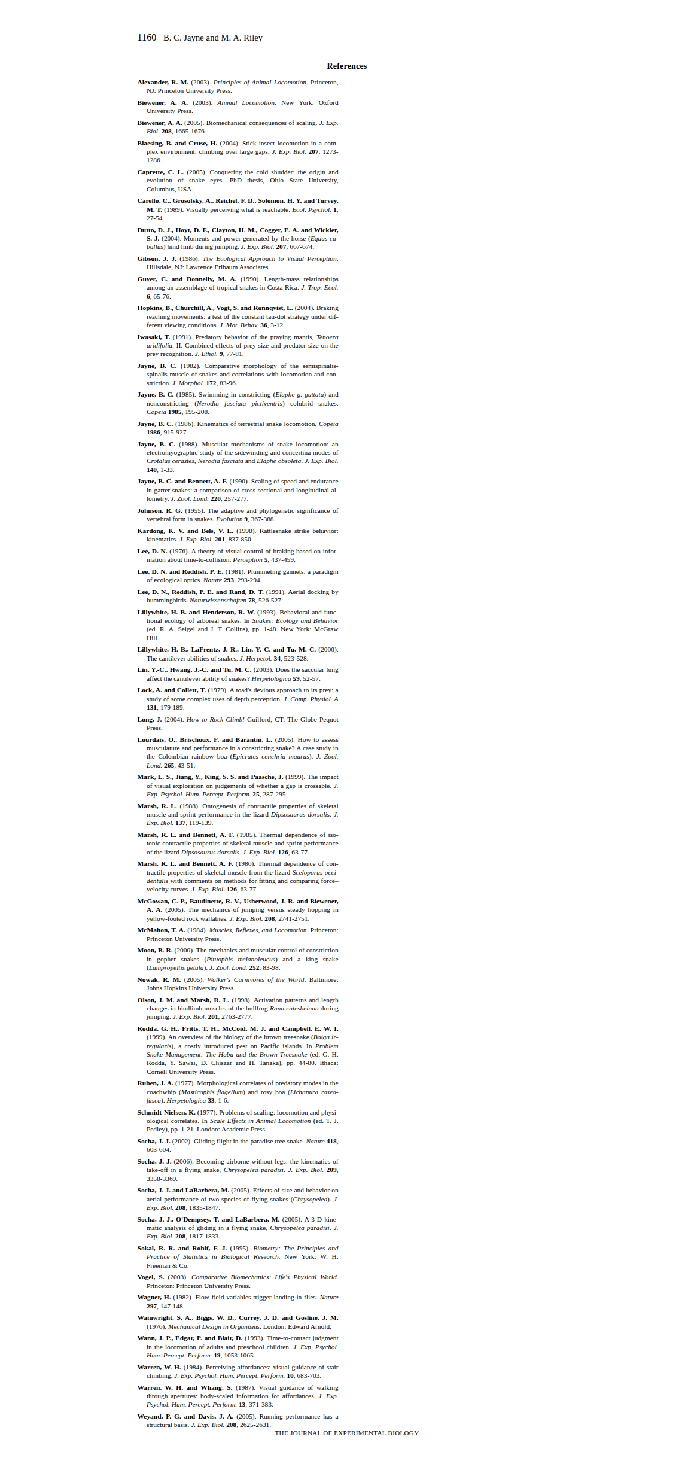1160 B. C. Jayne and M. A. Riley
References
Alexander, R. M. (2003). Principles of Animal Locomotion. Princeton, NJ: Princeton University Press.
Biewener, A. A. (2003). Animal Locomotion. New York: Oxford University Press.
Biewener, A. A. (2005). Biomechanical consequences of scaling. J. Exp. Biol. 208, 1665-1676.
Blaesing, B. and Cruse, H. (2004). Stick insect locomotion in a complex environment: climbing over large gaps. J. Exp. Biol. 207, 1273-1286.
Caprette, C. L. (2005). Conquering the cold shudder: the origin and evolution of snake eyes. PhD thesis, Ohio State University, Columbus, USA.
Carello, C., Grosofsky, A., Reichel, F. D., Solomon, H. Y. and Turvey, M. T. (1989). Visually perceiving what is reachable. Ecol. Psychol. 1, 27-54.
Dutto, D. J., Hoyt, D. F., Clayton, H. M., Cogger, E. A. and Wickler, S. J. (2004). Moments and power generated by the horse (Equus caballus) hind limb during jumping. J. Exp. Biol. 207, 667-674.
Gibson, J. J. (1986). The Ecological Approach to Visual Perception. Hillsdale, NJ: Lawrence Erlbaum Associates.
Guyer, C. and Donnelly, M. A. (1990). Length-mass relationships among an assemblage of tropical snakes in Costa Rica. J. Trop. Ecol. 6, 65-76.
Hopkins, B., Churchill, A., Vogt, S. and Ronnqvist, L. (2004). Braking reaching movements: a test of the constant tau-dot strategy under different viewing conditions. J. Mot. Behav. 36, 3-12.
Iwasaki, T. (1991). Predatory behavior of the praying mantis, Tenoera aridifolia. II. Combined effects of prey size and predator size on the prey recognition. J. Ethol. 9, 77-81.
Jayne, B. C. (1982). Comparative morphology of the semispinalis-spinalis muscle of snakes and correlations with locomotion and constriction. J. Morphol. 172, 83-96.
Jayne, B. C. (1985). Swimming in constricting (Elaphe g. guttata) and nonconstricting (Nerodia fasciata pictiventris) colubrid snakes. Copeia 1985, 195-208.
Jayne, B. C. (1986). Kinematics of terrestrial snake locomotion. Copeia 1986, 915-927.
Jayne, B. C. (1988). Muscular mechanisms of snake locomotion: an electromyographic study of the sidewinding and concertina modes of Crotalus cerastes, Nerodia fasciata and Elaphe obsoleta. J. Exp. Biol. 140, 1-33.
Jayne, B. C. and Bennett, A. F. (1990). Scaling of speed and endurance in garter snakes: a comparison of cross-sectional and longitudinal allometry. J. Zool. Lond. 220, 257-277.
Johnson, R. G. (1955). The adaptive and phylogenetic significance of vertebral form in snakes. Evolution 9, 367-388.
Kardong, K. V. and Bels, V. L. (1998). Rattlesnake strike behavior: kinematics. J. Exp. Biol. 201, 837-850.
Lee, D. N. (1976). A theory of visual control of braking based on information about time-to-collision. Perception 5, 437-459.
Lee, D. N. and Reddish, P. E. (1981). Plummeting gannets: a paradigm of ecological optics. Nature 293, 293-294.
Lee, D. N., Reddish, P. E. and Rand, D. T. (1991). Aerial docking by hummingbirds. Naturwissenschaften 78, 526-527.
Lillywhite, H. B. and Henderson, R. W. (1993). Behavioral and functional ecology of arboreal snakes. In Snakes: Ecology and Behavior (ed. R. A. Seigel and J. T. Collins), pp. 1-48. New York: McGraw Hill.
Lillywhite, H. B., LaFrentz, J. R., Lin, Y. C. and Tu, M. C. (2000). The cantilever abilities of snakes. J. Herpetol. 34, 523-528.
Lin, Y.-C., Hwang, J.-C. and Tu, M. C. (2003). Does the saccular lung affect the cantilever ability of snakes? Herpetologica 59, 52-57.
Lock, A. and Collett, T. (1979). A toad's devious approach to its prey: a study of some complex uses of depth perception. J. Comp. Physiol. A 131, 179-189.
Long, J. (2004). How to Rock Climb! Guilford, CT: The Globe Pequot Press.
Lourdais, O., Brischoux, F. and Barantin, L. (2005). How to assess musculature and performance in a constricting snake? A case study in the Colombian rainbow boa (Epicrates cenchria maurus). J. Zool. Lond. 265, 43-51.
Mark, L. S., Jiang, Y., King, S. S. and Paasche, J. (1999). The impact of visual exploration on judgements of whether a gap is crossable. J. Exp. Psychol. Hum. Percept. Perform. 25, 287-295.
Marsh, R. L. (1988). Ontogenesis of contractile properties of skeletal muscle and sprint performance in the lizard Dipsosaurus dorsalis. J. Exp. Biol. 137, 119-139.
Marsh, R. L. and Bennett, A. F. (1985). Thermal dependence of isotonic contractile properties of skeletal muscle and sprint performance of the lizard Dipsosaurus dorsalis. J. Exp. Biol. 126, 63-77.
Marsh, R. L. and Bennett, A. F. (1986). Thermal dependence of contractile properties of skeletal muscle from the lizard Sceloporus occidentalis with comments on methods for fitting and comparing force–velocity curves. J. Exp. Biol. 126, 63-77.
McGowan, C. P., Baudinette, R. V., Usherwood, J. R. and Biewener, A. A. (2005). The mechanics of jumping versus steady hopping in yellow-footed rock wallabies. J. Exp. Biol. 208, 2741-2751.
McMahon, T. A. (1984). Muscles, Reflexes, and Locomotion. Princeton: Princeton University Press.
Moon, B. R. (2000). The mechanics and muscular control of constriction in gopher snakes (Pituophis melanoleucus) and a king snake (Lampropeltis getula). J. Zool. Lond. 252, 83-98.
Nowak, R. M. (2005). Walker's Carnivores of the World. Baltimore: Johns Hopkins University Press.
Olson, J. M. and Marsh, R. L. (1998). Activation patterns and length changes in hindlimb muscles of the bullfrog Rana catesbeiana during jumping. J. Exp. Biol. 201, 2763-2777.
Rodda, G. H., Fritts, T. H., McCoid, M. J. and Campbell, E. W. I. (1999). An overview of the biology of the brown treesnake (Boiga irregularis), a costly introduced pest on Pacific islands. In Problem Snake Management: The Habu and the Brown Treesnake (ed. G. H. Rodda, Y. Sawai, D. Chiszar and H. Tanaka), pp. 44-80. Ithaca: Cornell University Press.
Ruben, J. A. (1977). Morphological correlates of predatory modes in the coachwhip (Masticophis flagellum) and rosy boa (Lichanura roseofusca). Herpetologica 33, 1-6.
Schmidt-Nielsen, K. (1977). Problems of scaling: locomotion and physiological correlates. In Scale Effects in Animal Locomotion (ed. T. J. Pedley), pp. 1-21. London: Academic Press.
Socha, J. J. (2002). Gliding flight in the paradise tree snake. Nature 418, 603-604.
Socha, J. J. (2006). Becoming airborne without legs: the kinematics of take-off in a flying snake, Chrysopelea paradisi. J. Exp. Biol. 209, 3358-3369.
Socha, J. J. and LaBarbera, M. (2005). Effects of size and behavior on aerial performance of two species of flying snakes (Chrysopelea). J. Exp. Biol. 208, 1835-1847.
Socha, J. J., O'Dempsey, T. and LaBarbera, M. (2005). A 3-D kinematic analysis of gliding in a flying snake, Chrysopelea paradisi. J. Exp. Biol. 208, 1817-1833.
Sokal, R. R. and Rohlf, F. J. (1995). Biometry: The Principles and Practice of Statistics in Biological Research. New York: W. H. Freeman & Co.
Vogel, S. (2003). Comparative Biomechanics: Life's Physical World. Princeton: Princeton University Press.
Wagner, H. (1982). Flow-field variables trigger landing in flies. Nature 297, 147-148.
Wainwright, S. A., Biggs, W. D., Currey, J. D. and Gosline, J. M. (1976). Mechanical Design in Organisms. London: Edward Arnold.
Wann, J. P., Edgar, P. and Blair, D. (1993). Time-to-contact judgment in the locomotion of adults and preschool children. J. Exp. Psychol. Hum. Percept. Perform. 19, 1053-1065.
Warren, W. H. (1984). Perceiving affordances: visual guidance of stair climbing. J. Exp. Psychol. Hum. Percept. Perform. 10, 683-703.
Warren, W. H. and Whang, S. (1987). Visual guidance of walking through apertures: body-scaled information for affordances. J. Exp. Psychol. Hum. Percept. Perform. 13, 371-383.
Weyand, P. G. and Davis, J. A. (2005). Running performance has a structural basis. J. Exp. Biol. 208, 2625-2631.
THE JOURNAL OF EXPERIMENTAL BIOLOGY